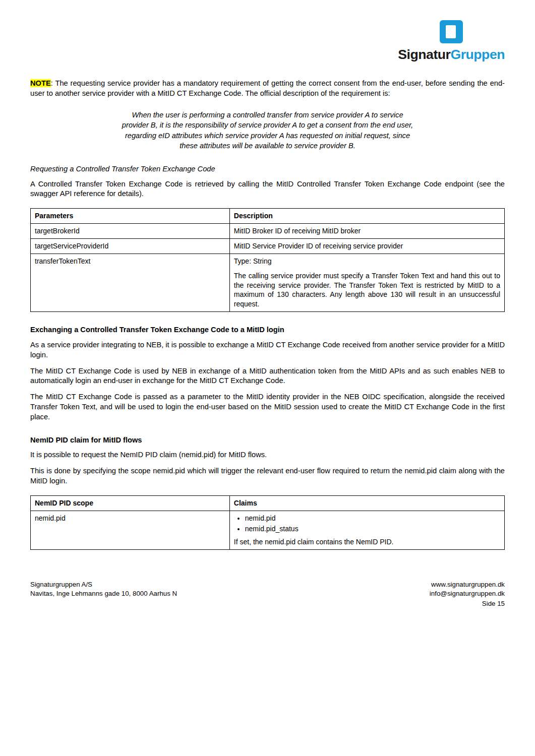SignaturGruppen
NOTE: The requesting service provider has a mandatory requirement of getting the correct consent from the end-user, before sending the end-user to another service provider with a MitID CT Exchange Code. The official description of the requirement is:
When the user is performing a controlled transfer from service provider A to service
provider B, it is the responsibility of service provider A to get a consent from the end user,
regarding eID attributes which service provider A has requested on initial request, since
these attributes will be available to service provider B.
Requesting a Controlled Transfer Token Exchange Code
A Controlled Transfer Token Exchange Code is retrieved by calling the MitID Controlled Transfer Token Exchange Code endpoint (see the swagger API reference for details).
| Parameters | Description |
| --- | --- |
| targetBrokerId | MitID Broker ID of receiving MitID broker |
| targetServiceProviderId | MitID Service Provider ID of receiving service provider |
| transferTokenText | Type: String The calling service provider must specify a Transfer Token Text and hand this out to the receiving service provider. The Transfer Token Text is restricted by MitID to a maximum of 130 characters. Any length above 130 will result in an unsuccessful request. |
Exchanging a Controlled Transfer Token Exchange Code to a MitID login
As a service provider integrating to NEB, it is possible to exchange a MitID CT Exchange Code received from another service provider for a MitID login.
The MitID CT Exchange Code is used by NEB in exchange of a MitID authentication token from the MitID APIs and as such enables NEB to automatically login an end-user in exchange for the MitID CT Exchange Code.
The MitID CT Exchange Code is passed as a parameter to the MitID identity provider in the NEB OIDC specification, alongside the received Transfer Token Text, and will be used to login the end-user based on the MitID session used to create the MitID CT Exchange Code in the first place.
NemID PID claim for MitID flows
It is possible to request the NemID PID claim (nemid.pid) for MitID flows.
This is done by specifying the scope nemid.pid which will trigger the relevant end-user flow required to return the nemid.pid claim along with the MitID login.
| NemID PID scope | Claims |
| --- | --- |
| nemid.pid | nemid.pid nemid.pid_status If set, the nemid.pid claim contains the NemID PID. |
| Signaturgruppen A/S | www.signaturgruppen.dk |
| Navitas, Inge Lehmanns gade 10, 8000 Aarhus N | info@signaturgruppen.dk |
Side 15